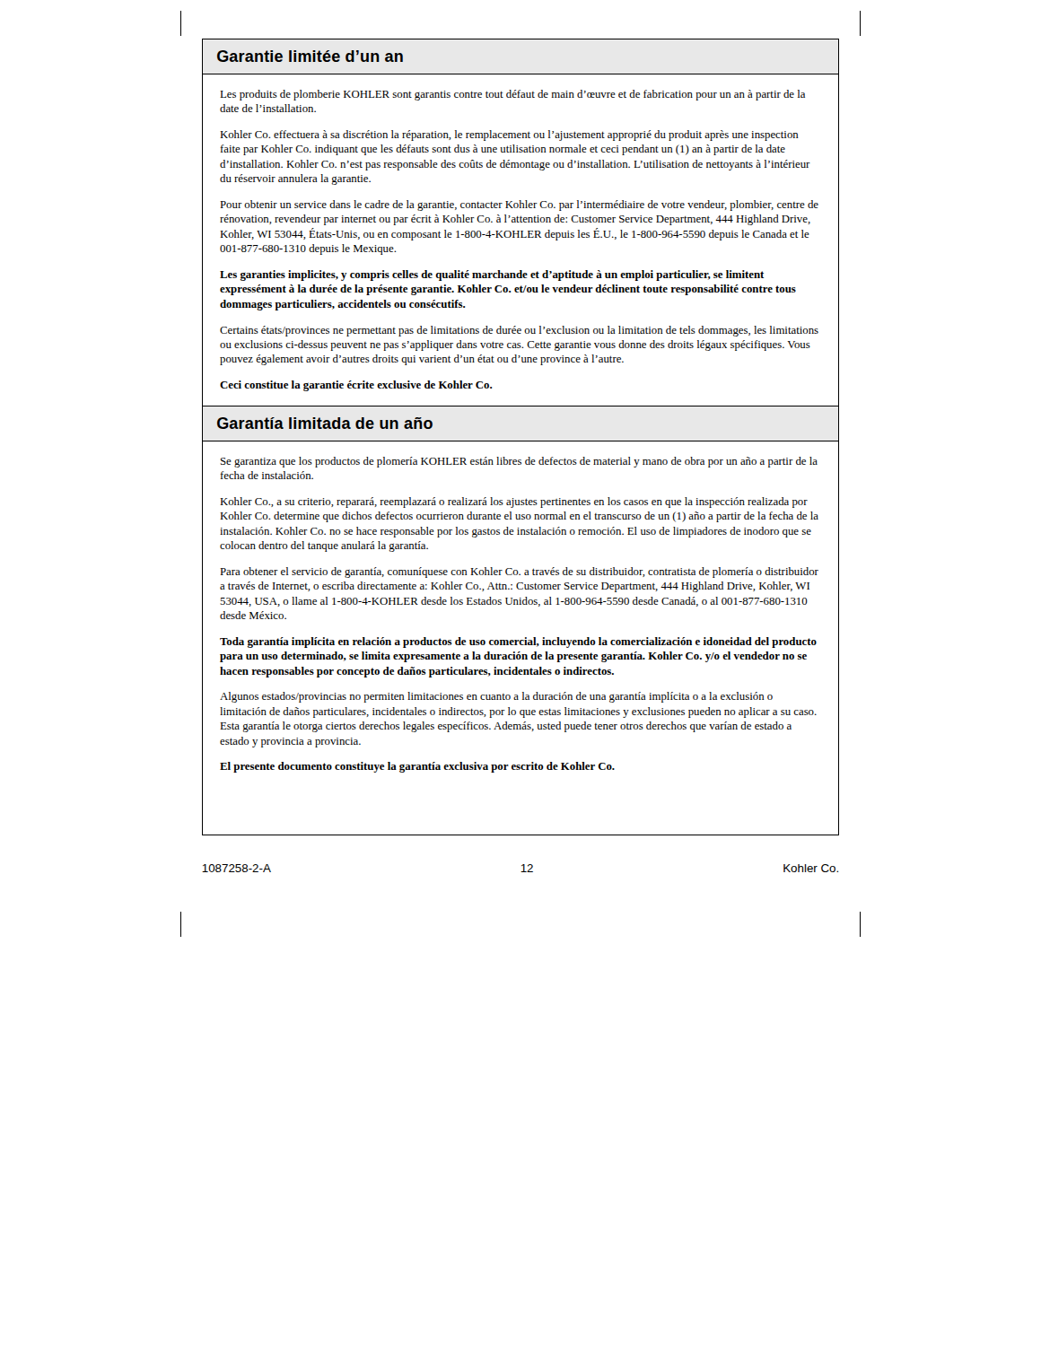Garantie limitée d’un an
Les produits de plomberie KOHLER sont garantis contre tout défaut de main d’œuvre et de fabrication pour un an à partir de la date de l’installation.
Kohler Co. effectuera à sa discrétion la réparation, le remplacement ou l’ajustement approprié du produit après une inspection faite par Kohler Co. indiquant que les défauts sont dus à une utilisation normale et ceci pendant un (1) an à partir de la date d’installation. Kohler Co. n’est pas responsable des coûts de démontage ou d’installation. L’utilisation de nettoyants à l’intérieur du réservoir annulera la garantie.
Pour obtenir un service dans le cadre de la garantie, contacter Kohler Co. par l’intermédiaire de votre vendeur, plombier, centre de rénovation, revendeur par internet ou par écrit à Kohler Co. à l’attention de: Customer Service Department, 444 Highland Drive, Kohler, WI 53044, États-Unis, ou en composant le 1-800-4-KOHLER depuis les É.U., le 1-800-964-5590 depuis le Canada et le 001-877-680-1310 depuis le Mexique.
Les garanties implicites, y compris celles de qualité marchande et d’aptitude à un emploi particulier, se limitent expressément à la durée de la présente garantie. Kohler Co. et/ou le vendeur déclinent toute responsabilité contre tous dommages particuliers, accidentels ou consécutifs.
Certains états/provinces ne permettant pas de limitations de durée ou l’exclusion ou la limitation de tels dommages, les limitations ou exclusions ci-dessus peuvent ne pas s’appliquer dans votre cas. Cette garantie vous donne des droits légaux spécifiques. Vous pouvez également avoir d’autres droits qui varient d’un état ou d’une province à l’autre.
Ceci constitue la garantie écrite exclusive de Kohler Co.
Garantía limitada de un año
Se garantiza que los productos de plomería KOHLER están libres de defectos de material y mano de obra por un año a partir de la fecha de instalación.
Kohler Co., a su criterio, reparará, reemplazará o realizará los ajustes pertinentes en los casos en que la inspección realizada por Kohler Co. determine que dichos defectos ocurrieron durante el uso normal en el transcurso de un (1) año a partir de la fecha de la instalación. Kohler Co. no se hace responsable por los gastos de instalación o remoción. El uso de limpiadores de inodoro que se colocan dentro del tanque anulará la garantía.
Para obtener el servicio de garantía, comuníquese con Kohler Co. a través de su distribuidor, contratista de plomería o distribuidor a través de Internet, o escriba directamente a: Kohler Co., Attn.: Customer Service Department, 444 Highland Drive, Kohler, WI 53044, USA, o llame al 1-800-4-KOHLER desde los Estados Unidos, al 1-800-964-5590 desde Canadá, o al 001-877-680-1310 desde México.
Toda garantía implícita en relación a productos de uso comercial, incluyendo la comercialización e idoneidad del producto para un uso determinado, se limita expresamente a la duración de la presente garantía. Kohler Co. y/o el vendedor no se hacen responsables por concepto de daños particulares, incidentales o indirectos.
Algunos estados/provincias no permiten limitaciones en cuanto a la duración de una garantía implícita o a la exclusión o limitación de daños particulares, incidentales o indirectos, por lo que estas limitaciones y exclusiones pueden no aplicar a su caso. Esta garantía le otorga ciertos derechos legales específicos. Además, usted puede tener otros derechos que varían de estado a estado y provincia a provincia.
El presente documento constituye la garantía exclusiva por escrito de Kohler Co.
1087258-2-A
12
Kohler Co.